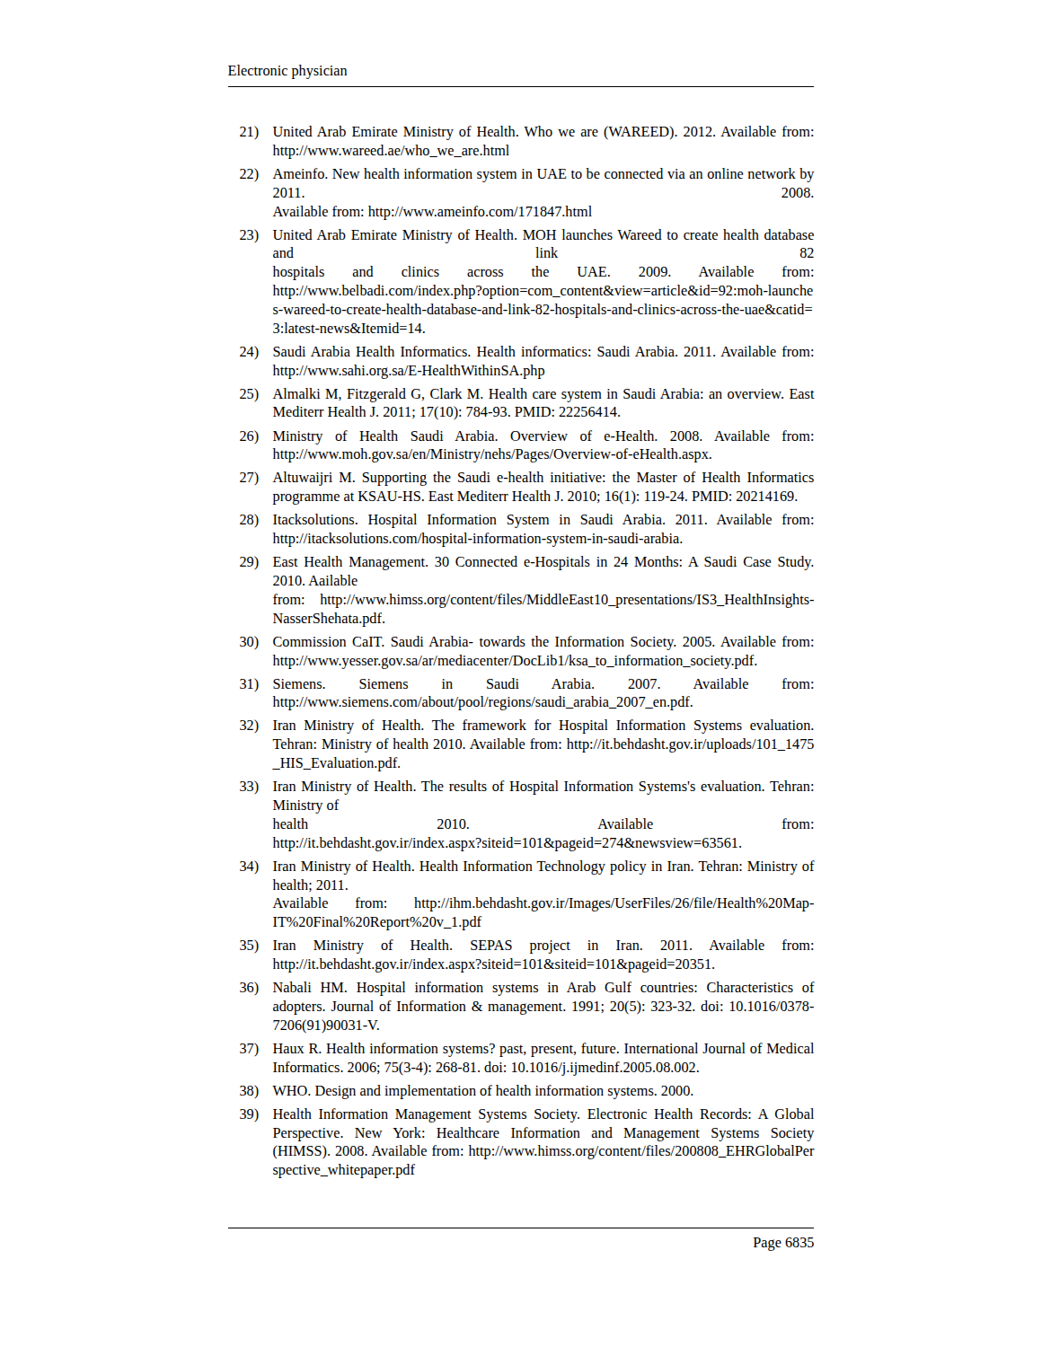Electronic physician
21) United Arab Emirate Ministry of Health. Who we are (WAREED). 2012. Available from: http://www.wareed.ae/who_we_are.html
22) Ameinfo. New health information system in UAE to be connected via an online network by 2011. 2008. Available from: http://www.ameinfo.com/171847.html
23) United Arab Emirate Ministry of Health. MOH launches Wareed to create health database and link 82 hospitals and clinics across the UAE. 2009. Available from: http://www.belbadi.com/index.php?option=com_content&view=article&id=92:moh-launches-wareed-to-create-health-database-and-link-82-hospitals-and-clinics-across-the-uae&catid=3:latest-news&Itemid=14.
24) Saudi Arabia Health Informatics. Health informatics: Saudi Arabia. 2011. Available from: http://www.sahi.org.sa/E-HealthWithinSA.php
25) Almalki M, Fitzgerald G, Clark M. Health care system in Saudi Arabia: an overview. East Mediterr Health J. 2011; 17(10): 784-93. PMID: 22256414.
26) Ministry of Health Saudi Arabia. Overview of e-Health. 2008. Available from: http://www.moh.gov.sa/en/Ministry/nehs/Pages/Overview-of-eHealth.aspx.
27) Altuwaijri M. Supporting the Saudi e-health initiative: the Master of Health Informatics programme at KSAU-HS. East Mediterr Health J. 2010; 16(1): 119-24. PMID: 20214169.
28) Itacksolutions. Hospital Information System in Saudi Arabia. 2011. Available from: http://itacksolutions.com/hospital-information-system-in-saudi-arabia.
29) East Health Management. 30 Connected e-Hospitals in 24 Months: A Saudi Case Study. 2010. Aailable from: http://www.himss.org/content/files/MiddleEast10_presentations/IS3_HealthInsights- NasserShehata.pdf.
30) Commission CaIT. Saudi Arabia- towards the Information Society. 2005. Available from: http://www.yesser.gov.sa/ar/mediacenter/DocLib1/ksa_to_information_society.pdf.
31) Siemens. Siemens in Saudi Arabia. 2007. Available from: http://www.siemens.com/about/pool/regions/saudi_arabia_2007_en.pdf.
32) Iran Ministry of Health. The framework for Hospital Information Systems evaluation. Tehran: Ministry of health 2010. Available from: http://it.behdasht.gov.ir/uploads/101_1475_HIS_Evaluation.pdf.
33) Iran Ministry of Health. The results of Hospital Information Systems's evaluation. Tehran: Ministry of health 2010. Available from: http://it.behdasht.gov.ir/index.aspx?siteid=101&pageid=274&newsview=63561.
34) Iran Ministry of Health. Health Information Technology policy in Iran. Tehran: Ministry of health; 2011. Available from: http://ihm.behdasht.gov.ir/Images/UserFiles/26/file/Health%20Map- IT%20Final%20Report%20v_1.pdf
35) Iran Ministry of Health. SEPAS project in Iran. 2011. Available from: http://it.behdasht.gov.ir/index.aspx?siteid=101&siteid=101&pageid=20351.
36) Nabali HM. Hospital information systems in Arab Gulf countries: Characteristics of adopters. Journal of Information & management. 1991; 20(5): 323-32. doi: 10.1016/0378-7206(91)90031-V.
37) Haux R. Health information systems? past, present, future. International Journal of Medical Informatics. 2006; 75(3-4): 268-81. doi: 10.1016/j.ijmedinf.2005.08.002.
38) WHO. Design and implementation of health information systems. 2000.
39) Health Information Management Systems Society. Electronic Health Records: A Global Perspective. New York: Healthcare Information and Management Systems Society (HIMSS). 2008. Available from: http://www.himss.org/content/files/200808_EHRGlobalPerspective_whitepaper.pdf
Page 6835